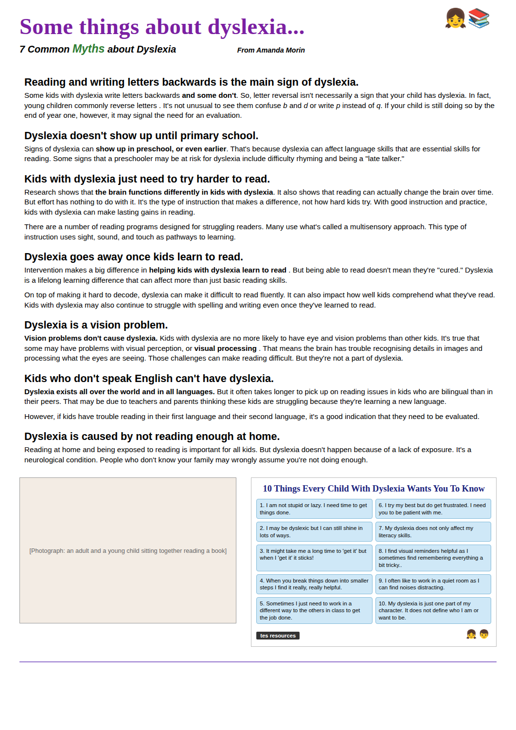👧📚
Some things about dyslexia...
7 Common Myths about Dyslexia From Amanda Morin
Reading and writing letters backwards is the main sign of dyslexia.
Some kids with dyslexia write letters backwards and some don't. So, letter reversal isn't necessarily a sign that your child has dyslexia. In fact, young children commonly reverse letters . It's not unusual to see them confuse b and d or write p instead of q. If your child is still doing so by the end of year one, however, it may signal the need for an evaluation.
Dyslexia doesn't show up until primary school.
Signs of dyslexia can show up in preschool, or even earlier. That's because dyslexia can affect language skills that are essential skills for reading. Some signs that a preschooler may be at risk for dyslexia include difficulty rhyming and being a "late talker."
Kids with dyslexia just need to try harder to read.
Research shows that the brain functions differently in kids with dyslexia. It also shows that reading can actually change the brain over time. But effort has nothing to do with it. It's the type of instruction that makes a difference, not how hard kids try. With good instruction and practice, kids with dyslexia can make lasting gains in reading.
There are a number of reading programs designed for struggling readers. Many use what's called a multisensory approach. This type of instruction uses sight, sound, and touch as pathways to learning.
Dyslexia goes away once kids learn to read.
Intervention makes a big difference in helping kids with dyslexia learn to read . But being able to read doesn't mean they're "cured." Dyslexia is a lifelong learning difference that can affect more than just basic reading skills.
On top of making it hard to decode, dyslexia can make it difficult to read fluently. It can also impact how well kids comprehend what they've read. Kids with dyslexia may also continue to struggle with spelling and writing even once they've learned to read.
Dyslexia is a vision problem.
Vision problems don't cause dyslexia. Kids with dyslexia are no more likely to have eye and vision problems than other kids. It's true that some may have problems with visual perception, or visual processing . That means the brain has trouble recognising details in images and processing what the eyes are seeing. Those challenges can make reading difficult. But they're not a part of dyslexia.
Kids who don't speak English can't have dyslexia.
Dyslexia exists all over the world and in all languages. But it often takes longer to pick up on reading issues in kids who are bilingual than in their peers. That may be due to teachers and parents thinking these kids are struggling because they're learning a new language.
However, if kids have trouble reading in their first language and their second language, it's a good indication that they need to be evaluated.
Dyslexia is caused by not reading enough at home.
Reading at home and being exposed to reading is important for all kids. But dyslexia doesn't happen because of a lack of exposure. It's a neurological condition. People who don't know your family may wrongly assume you're not doing enough.
[Photograph: an adult and a young child sitting together reading a book]
10 Things Every Child With Dyslexia Wants You To Know
1. I am not stupid or lazy. I need time to get things done.
6. I try my best but do get frustrated. I need you to be patient with me.
2. I may be dyslexic but I can still shine in lots of ways.
7. My dyslexia does not only affect my literacy skills.
3. It might take me a long time to 'get it' but when I 'get it' it sticks!
8. I find visual reminders helpful as I sometimes find remembering everything a bit tricky..
4. When you break things down into smaller steps I find it really, really helpful.
9. I often like to work in a quiet room as I can find noises distracting.
5. Sometimes I just need to work in a different way to the others in class to get the job done.
10. My dyslexia is just one part of my character. It does not define who I am or want to be.
tes resources 👧👦